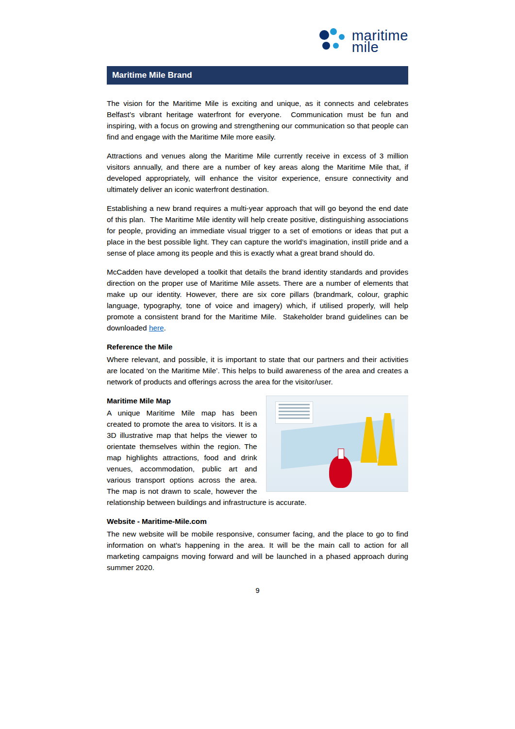maritime mile
Maritime Mile Brand
The vision for the Maritime Mile is exciting and unique, as it connects and celebrates Belfast’s vibrant heritage waterfront for everyone. Communication must be fun and inspiring, with a focus on growing and strengthening our communication so that people can find and engage with the Maritime Mile more easily.
Attractions and venues along the Maritime Mile currently receive in excess of 3 million visitors annually, and there are a number of key areas along the Maritime Mile that, if developed appropriately, will enhance the visitor experience, ensure connectivity and ultimately deliver an iconic waterfront destination.
Establishing a new brand requires a multi-year approach that will go beyond the end date of this plan. The Maritime Mile identity will help create positive, distinguishing associations for people, providing an immediate visual trigger to a set of emotions or ideas that put a place in the best possible light. They can capture the world’s imagination, instill pride and a sense of place among its people and this is exactly what a great brand should do.
McCadden have developed a toolkit that details the brand identity standards and provides direction on the proper use of Maritime Mile assets. There are a number of elements that make up our identity. However, there are six core pillars (brandmark, colour, graphic language, typography, tone of voice and imagery) which, if utilised properly, will help promote a consistent brand for the Maritime Mile. Stakeholder brand guidelines can be downloaded here.
Reference the Mile
Where relevant, and possible, it is important to state that our partners and their activities are located ‘on the Maritime Mile’. This helps to build awareness of the area and creates a network of products and offerings across the area for the visitor/user.
Maritime Mile Map
A unique Maritime Mile map has been created to promote the area to visitors. It is a 3D illustrative map that helps the viewer to orientate themselves within the region. The map highlights attractions, food and drink venues, accommodation, public art and various transport options across the area. The map is not drawn to scale, however the relationship between buildings and infrastructure is accurate.
Website - Maritime-Mile.com
The new website will be mobile responsive, consumer facing, and the place to go to find information on what’s happening in the area. It will be the main call to action for all marketing campaigns moving forward and will be launched in a phased approach during summer 2020.
9